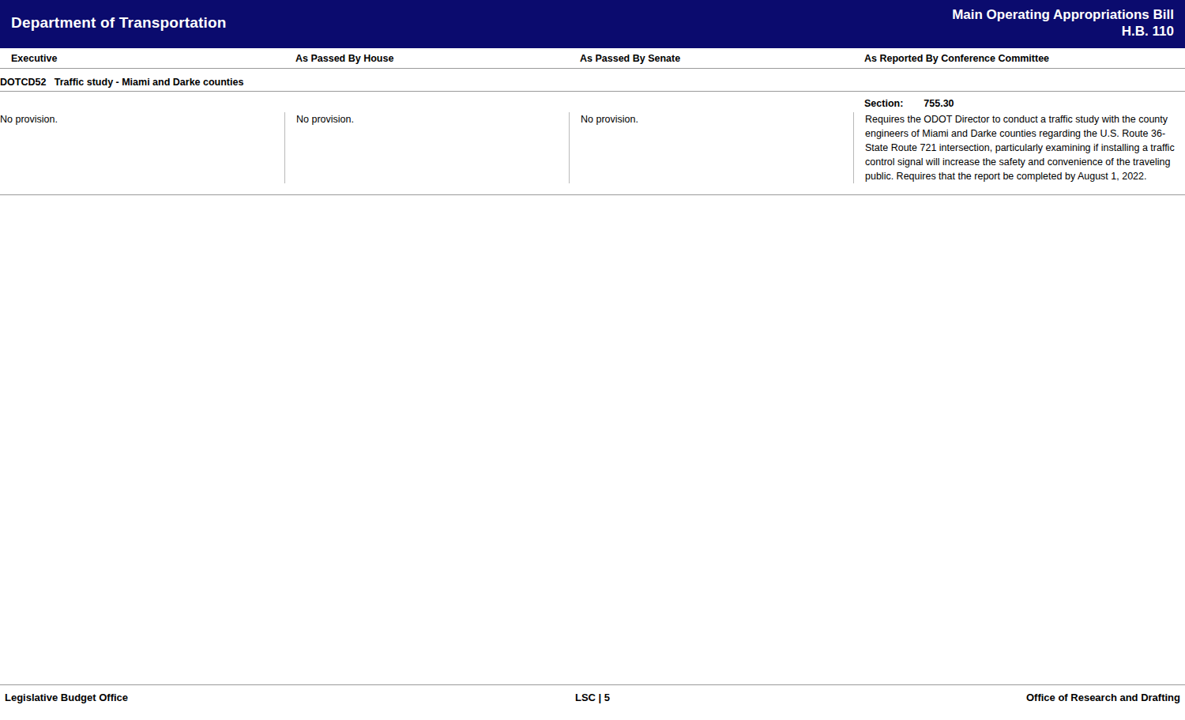Department of Transportation
Main Operating Appropriations Bill
H.B. 110
Executive
As Passed By House
As Passed By Senate
As Reported By Conference Committee
DOTCD52 Traffic study - Miami and Darke counties
Section: 755.30
No provision.
No provision.
No provision.
Requires the ODOT Director to conduct a traffic study with the county engineers of Miami and Darke counties regarding the U.S. Route 36-State Route 721 intersection, particularly examining if installing a traffic control signal will increase the safety and convenience of the traveling public. Requires that the report be completed by August 1, 2022.
Legislative Budget Office
LSC | 5
Office of Research and Drafting